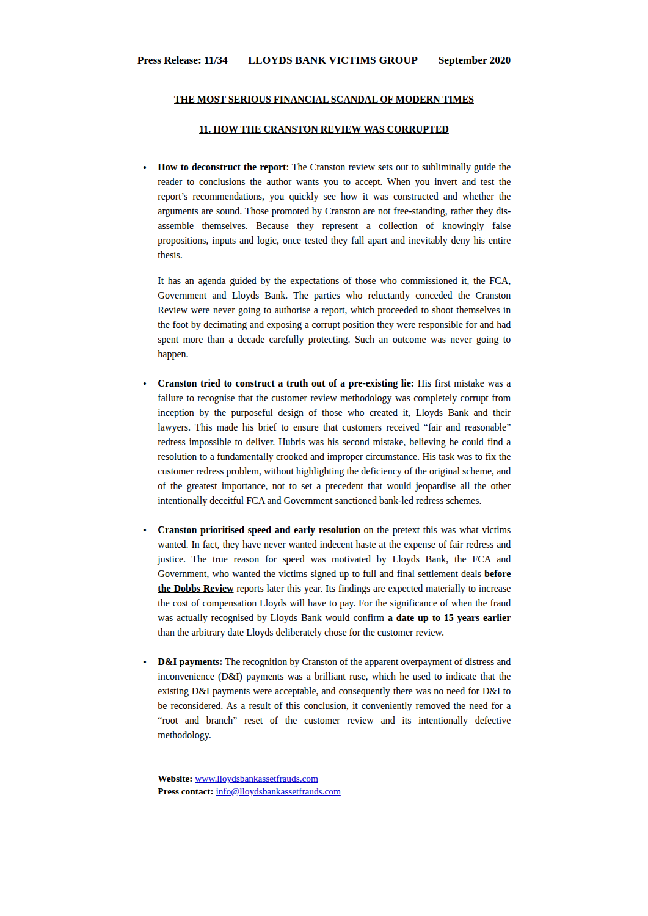Press Release: 11/34 LLOYDS BANK VICTIMS GROUP September 2020
THE MOST SERIOUS FINANCIAL SCANDAL OF MODERN TIMES
11. HOW THE CRANSTON REVIEW WAS CORRUPTED
How to deconstruct the report: The Cranston review sets out to subliminally guide the reader to conclusions the author wants you to accept. When you invert and test the report’s recommendations, you quickly see how it was constructed and whether the arguments are sound. Those promoted by Cranston are not free-standing, rather they dis-assemble themselves. Because they represent a collection of knowingly false propositions, inputs and logic, once tested they fall apart and inevitably deny his entire thesis.
It has an agenda guided by the expectations of those who commissioned it, the FCA, Government and Lloyds Bank. The parties who reluctantly conceded the Cranston Review were never going to authorise a report, which proceeded to shoot themselves in the foot by decimating and exposing a corrupt position they were responsible for and had spent more than a decade carefully protecting. Such an outcome was never going to happen.
Cranston tried to construct a truth out of a pre-existing lie: His first mistake was a failure to recognise that the customer review methodology was completely corrupt from inception by the purposeful design of those who created it, Lloyds Bank and their lawyers. This made his brief to ensure that customers received “fair and reasonable” redress impossible to deliver. Hubris was his second mistake, believing he could find a resolution to a fundamentally crooked and improper circumstance. His task was to fix the customer redress problem, without highlighting the deficiency of the original scheme, and of the greatest importance, not to set a precedent that would jeopardise all the other intentionally deceitful FCA and Government sanctioned bank-led redress schemes.
Cranston prioritised speed and early resolution on the pretext this was what victims wanted. In fact, they have never wanted indecent haste at the expense of fair redress and justice. The true reason for speed was motivated by Lloyds Bank, the FCA and Government, who wanted the victims signed up to full and final settlement deals before the Dobbs Review reports later this year. Its findings are expected materially to increase the cost of compensation Lloyds will have to pay. For the significance of when the fraud was actually recognised by Lloyds Bank would confirm a date up to 15 years earlier than the arbitrary date Lloyds deliberately chose for the customer review.
D&I payments: The recognition by Cranston of the apparent overpayment of distress and inconvenience (D&I) payments was a brilliant ruse, which he used to indicate that the existing D&I payments were acceptable, and consequently there was no need for D&I to be reconsidered. As a result of this conclusion, it conveniently removed the need for a “root and branch” reset of the customer review and its intentionally defective methodology.
Website: www.lloydsbankassetfrauds.com
Press contact: info@lloydsbankassetfrauds.com